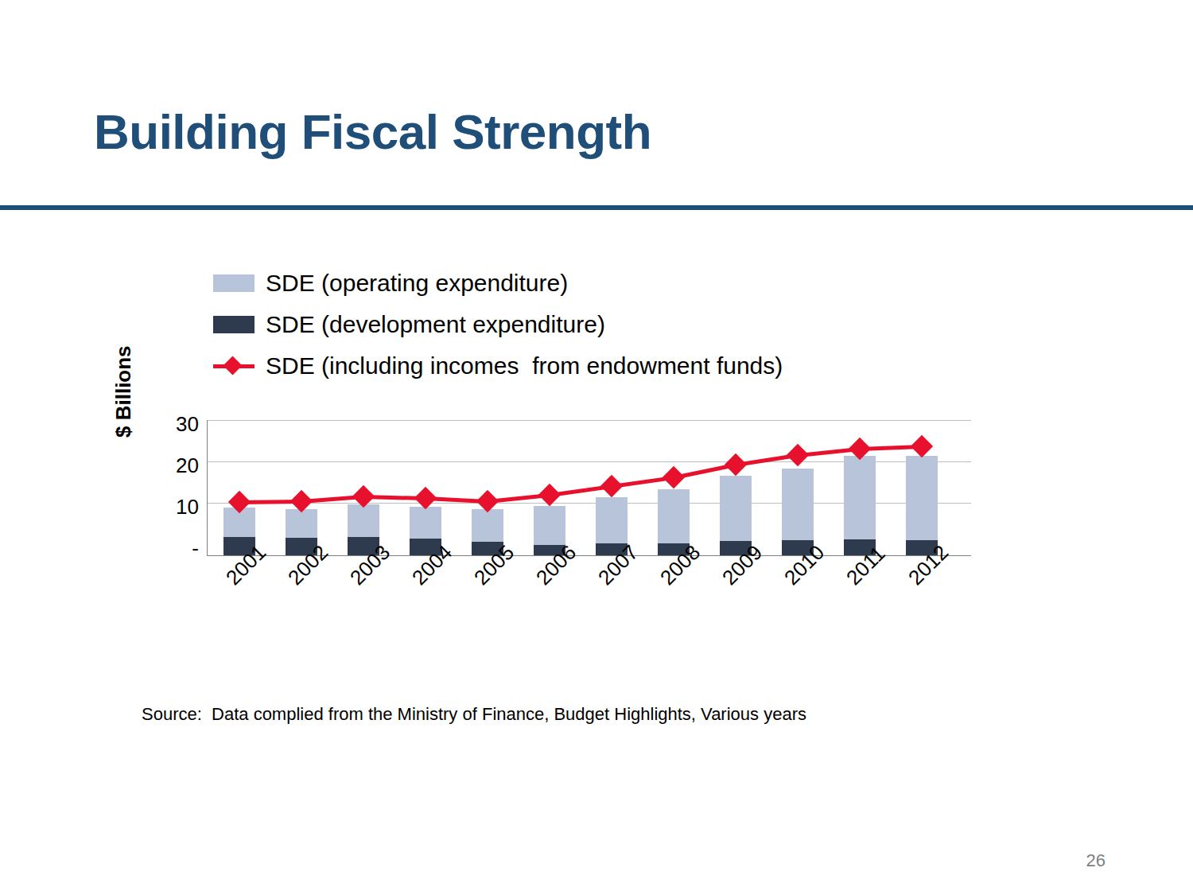Building Fiscal Strength
SDE (operating expenditure)
SDE (development expenditure)
SDE (including incomes from endowment funds)
$ Billions
30
20
10
-
2001 2002 2003 2004 2005 2006 2007 2008 2009 2010 2011 2012
Source: Data complied from the Ministry of Finance, Budget Highlights, Various years
26